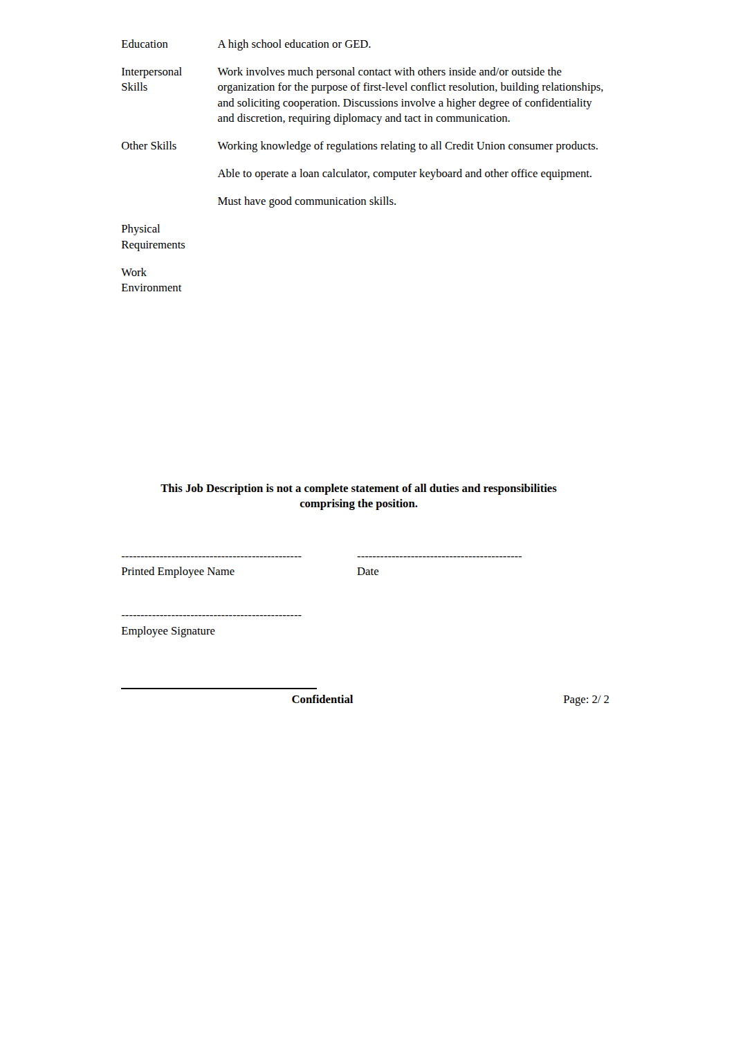| Education | A high school education or GED. |
| Interpersonal Skills | Work involves much personal contact with others inside and/or outside the organization for the purpose of first-level conflict resolution, building relationships, and soliciting cooperation. Discussions involve a higher degree of confidentiality and discretion, requiring diplomacy and tact in communication. |
| Other Skills | Working knowledge of regulations relating to all Credit Union consumer products. Able to operate a loan calculator, computer keyboard and other office equipment. Must have good communication skills. |
| Physical Requirements | |
| Work Environment | |
This Job Description is not a complete statement of all duties and responsibilities comprising the position.
| ----------------------------------------------- | ------------------------------------------- |
| Printed Employee Name | Date |
| ----------------------------------------------- | |
| Employee Signature | |
Confidential
Page: 2/ 2